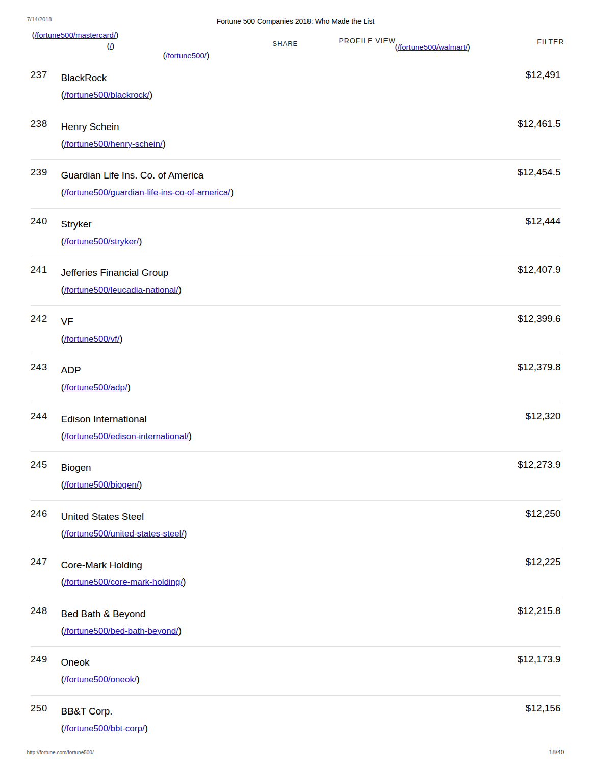7/14/2018
Fortune 500 Companies 2018: Who Made the List
(/fortune500/mastercard/) (/) (/fortune500/) SHARE PROFILE VIEW (/fortune500/walmart/) FILTER
| 237 | BlackRock ( /fortune500/blackrock/ ) | $12,491 |
| 238 | Henry Schein ( /fortune500/henry-schein/ ) | $12,461.5 |
| 239 | Guardian Life Ins. Co. of America ( /fortune500/guardian-life-ins-co-of-america/ ) | $12,454.5 |
| 240 | Stryker ( /fortune500/stryker/ ) | $12,444 |
| 241 | Jefferies Financial Group ( /fortune500/leucadia-national/ ) | $12,407.9 |
| 242 | VF ( /fortune500/vf/ ) | $12,399.6 |
| 243 | ADP ( /fortune500/adp/ ) | $12,379.8 |
| 244 | Edison International ( /fortune500/edison-international/ ) | $12,320 |
| 245 | Biogen ( /fortune500/biogen/ ) | $12,273.9 |
| 246 | United States Steel ( /fortune500/united-states-steel/ ) | $12,250 |
| 247 | Core-Mark Holding ( /fortune500/core-mark-holding/ ) | $12,225 |
| 248 | Bed Bath & Beyond ( /fortune500/bed-bath-beyond/ ) | $12,215.8 |
| 249 | Oneok ( /fortune500/oneok/ ) | $12,173.9 |
| 250 | BB&T Corp. ( /fortune500/bbt-corp/ ) | $12,156 |
http://fortune.com/fortune500/
18/40